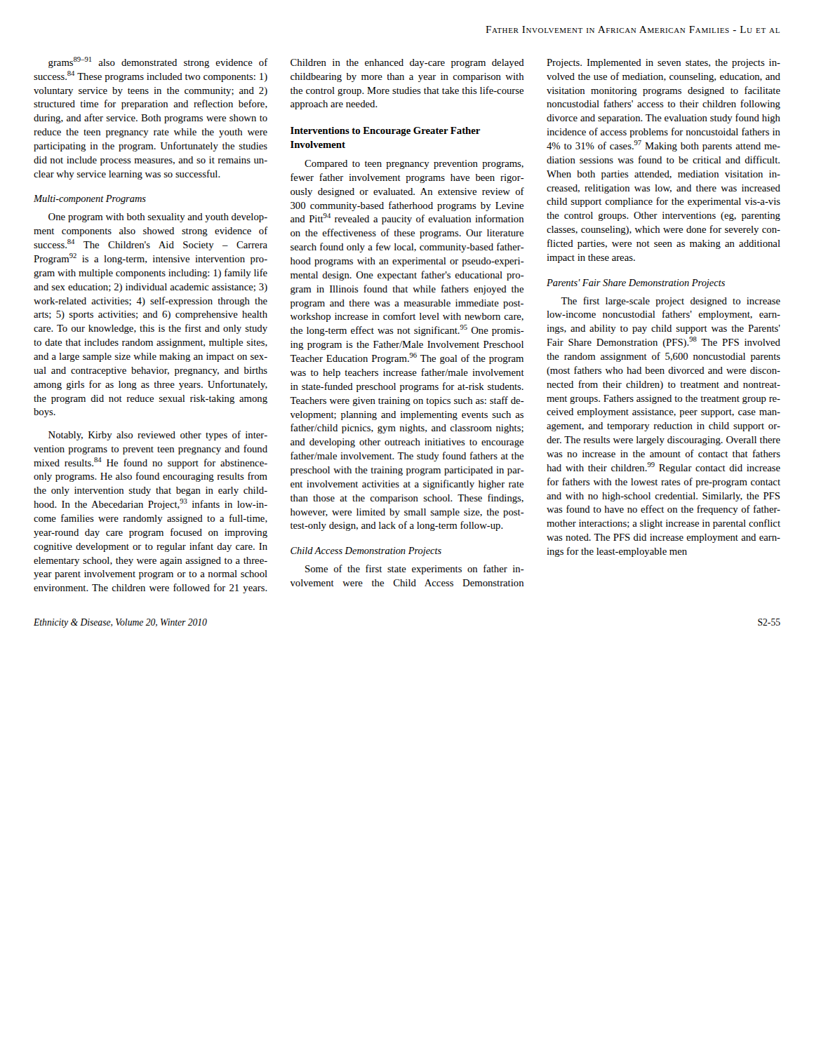Father Involvement in African American Families - Lu et al
grams89–91 also demonstrated strong evidence of success.84 These programs included two components: 1) voluntary service by teens in the community; and 2) structured time for preparation and reflection before, during, and after service. Both programs were shown to reduce the teen pregnancy rate while the youth were participating in the program. Unfortunately the studies did not include process measures, and so it remains unclear why service learning was so successful.
Multi-component Programs
One program with both sexuality and youth development components also showed strong evidence of success.84 The Children's Aid Society – Carrera Program92 is a long-term, intensive intervention program with multiple components including: 1) family life and sex education; 2) individual academic assistance; 3) work-related activities; 4) self-expression through the arts; 5) sports activities; and 6) comprehensive health care. To our knowledge, this is the first and only study to date that includes random assignment, multiple sites, and a large sample size while making an impact on sexual and contraceptive behavior, pregnancy, and births among girls for as long as three years. Unfortunately, the program did not reduce sexual risk-taking among boys.
Notably, Kirby also reviewed other types of intervention programs to prevent teen pregnancy and found mixed results.84 He found no support for abstinence-only programs. He also found encouraging results from the only intervention study that began in early childhood. In the Abecedarian Project,93 infants in low-income families were randomly assigned to a full-time, year-round day care program focused on improving cognitive development or to regular infant day care. In elementary school, they were again assigned to a three-year parent involvement program or to a normal school environment. The children were followed for 21 years. Children in the enhanced day-care program delayed childbearing by more than a year in comparison with the control group. More studies that take this life-course approach are needed.
Interventions to Encourage Greater Father Involvement
Compared to teen pregnancy prevention programs, fewer father involvement programs have been rigorously designed or evaluated. An extensive review of 300 community-based fatherhood programs by Levine and Pitt94 revealed a paucity of evaluation information on the effectiveness of these programs. Our literature search found only a few local, community-based fatherhood programs with an experimental or pseudo-experimental design. One expectant father's educational program in Illinois found that while fathers enjoyed the program and there was a measurable immediate post-workshop increase in comfort level with newborn care, the long-term effect was not significant.95 One promising program is the Father/Male Involvement Preschool Teacher Education Program.96 The goal of the program was to help teachers increase father/male involvement in state-funded preschool programs for at-risk students. Teachers were given training on topics such as: staff development; planning and implementing events such as father/child picnics, gym nights, and classroom nights; and developing other outreach initiatives to encourage father/male involvement. The study found fathers at the preschool with the training program participated in parent involvement activities at a significantly higher rate than those at the comparison school. These findings, however, were limited by small sample size, the post-test-only design, and lack of a long-term follow-up.
Child Access Demonstration Projects
Some of the first state experiments on father involvement were the Child Access Demonstration Projects. Implemented in seven states, the projects involved the use of mediation, counseling, education, and visitation monitoring programs designed to facilitate noncustodial fathers' access to their children following divorce and separation. The evaluation study found high incidence of access problems for noncustoidal fathers in 4% to 31% of cases.97 Making both parents attend mediation sessions was found to be critical and difficult. When both parties attended, mediation visitation increased, relitigation was low, and there was increased child support compliance for the experimental vis-a-vis the control groups. Other interventions (eg, parenting classes, counseling), which were done for severely conflicted parties, were not seen as making an additional impact in these areas.
Parents' Fair Share Demonstration Projects
The first large-scale project designed to increase low-income noncustodial fathers' employment, earnings, and ability to pay child support was the Parents' Fair Share Demonstration (PFS).98 The PFS involved the random assignment of 5,600 noncustodial parents (most fathers who had been divorced and were disconnected from their children) to treatment and nontreatment groups. Fathers assigned to the treatment group received employment assistance, peer support, case management, and temporary reduction in child support order. The results were largely discouraging. Overall there was no increase in the amount of contact that fathers had with their children.99 Regular contact did increase for fathers with the lowest rates of pre-program contact and with no high-school credential. Similarly, the PFS was found to have no effect on the frequency of father-mother interactions; a slight increase in parental conflict was noted. The PFS did increase employment and earnings for the least-employable men
Ethnicity & Disease, Volume 20, Winter 2010 S2-55